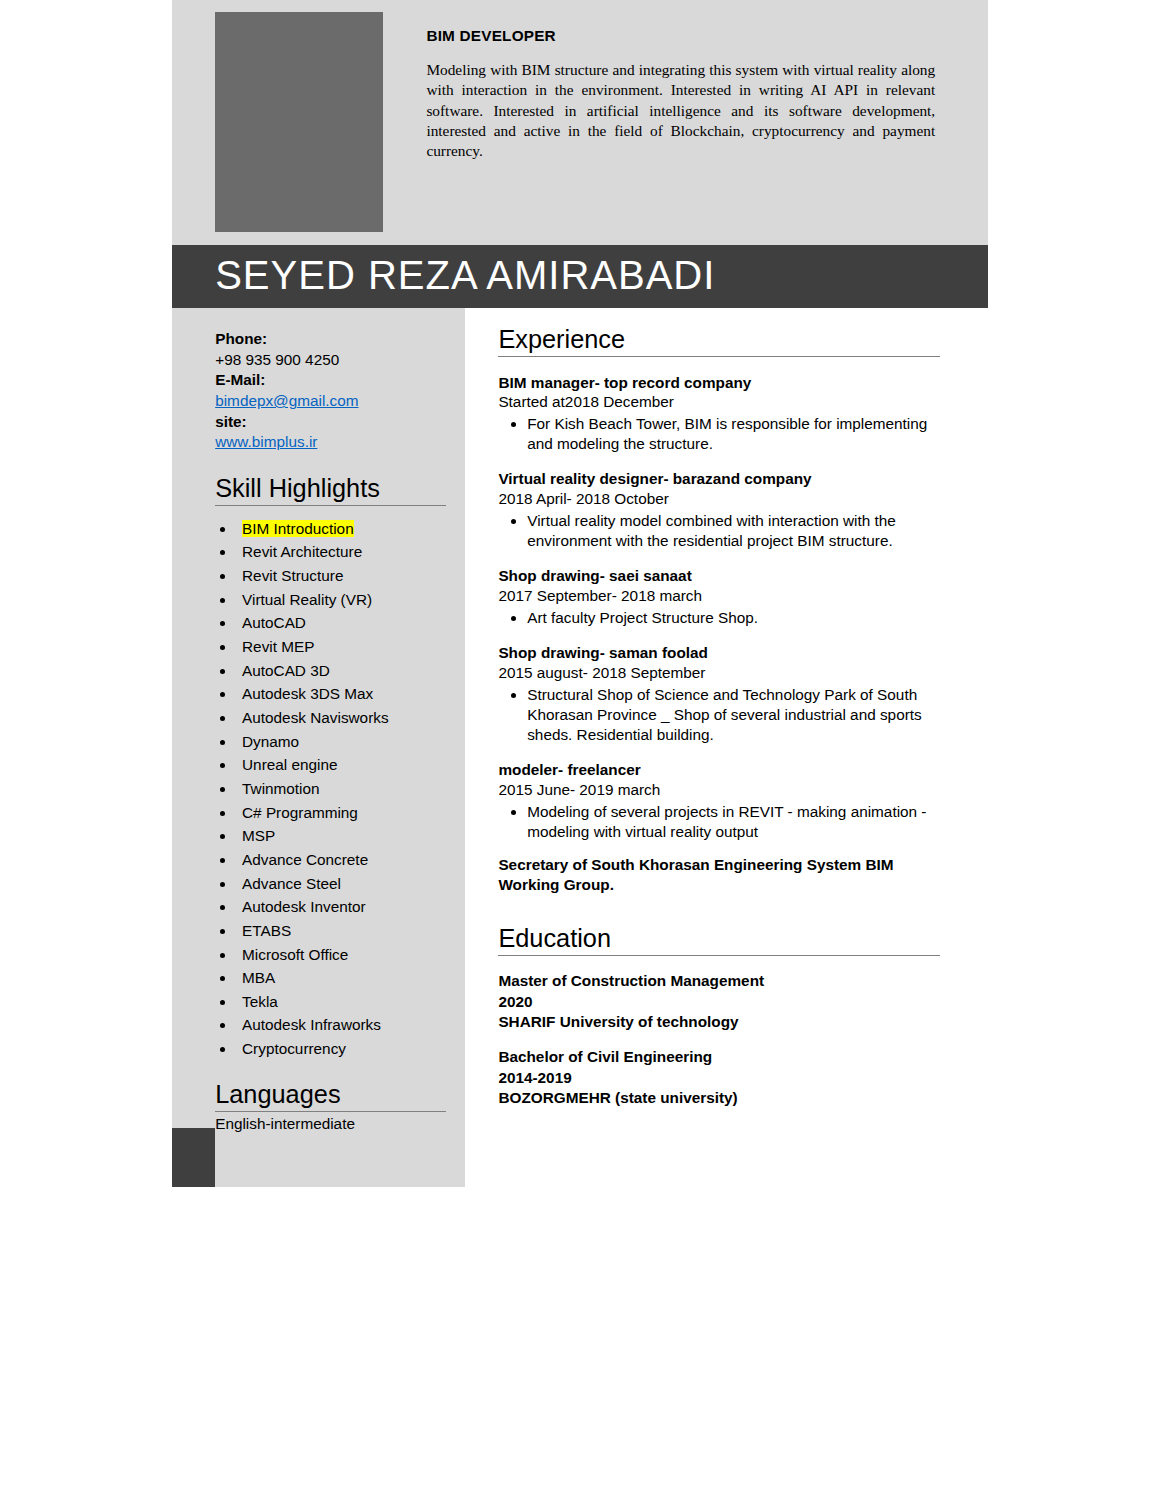BIM DEVELOPER
Modeling with BIM structure and integrating this system with virtual reality along with interaction in the environment. Interested in writing AI API in relevant software. Interested in artificial intelligence and its software development, interested and active in the field of Blockchain, cryptocurrency and payment currency.
SEYED REZA AMIRABADI
Phone:
+98 935 900 4250
E-Mail:
bimdepx@gmail.com
site:
www.bimplus.ir
Skill Highlights
BIM Introduction
Revit Architecture
Revit Structure
Virtual Reality (VR)
AutoCAD
Revit MEP
AutoCAD 3D
Autodesk 3DS Max
Autodesk Navisworks
Dynamo
Unreal engine
Twinmotion
C# Programming
MSP
Advance Concrete
Advance Steel
Autodesk Inventor
ETABS
Microsoft Office
MBA
Tekla
Autodesk Infraworks
Cryptocurrency
Languages
English-intermediate
Experience
BIM manager- top record company
Started at2018 December
For Kish Beach Tower, BIM is responsible for implementing and modeling the structure.
Virtual reality designer- barazand company
2018 April- 2018 October
Virtual reality model combined with interaction with the environment with the residential project BIM structure.
Shop drawing- saei sanaat
2017 September- 2018 march
Art faculty Project Structure Shop.
Shop drawing- saman foolad
2015 august- 2018 September
Structural Shop of Science and Technology Park of South Khorasan Province _ Shop of several industrial and sports sheds. Residential building.
modeler- freelancer
2015 June- 2019 march
Modeling of several projects in REVIT - making animation - modeling with virtual reality output
Secretary of South Khorasan Engineering System BIM Working Group.
Education
Master of Construction Management
2020
SHARIF University of technology
Bachelor of Civil Engineering
2014-2019
BOZORGMEHR (state university)